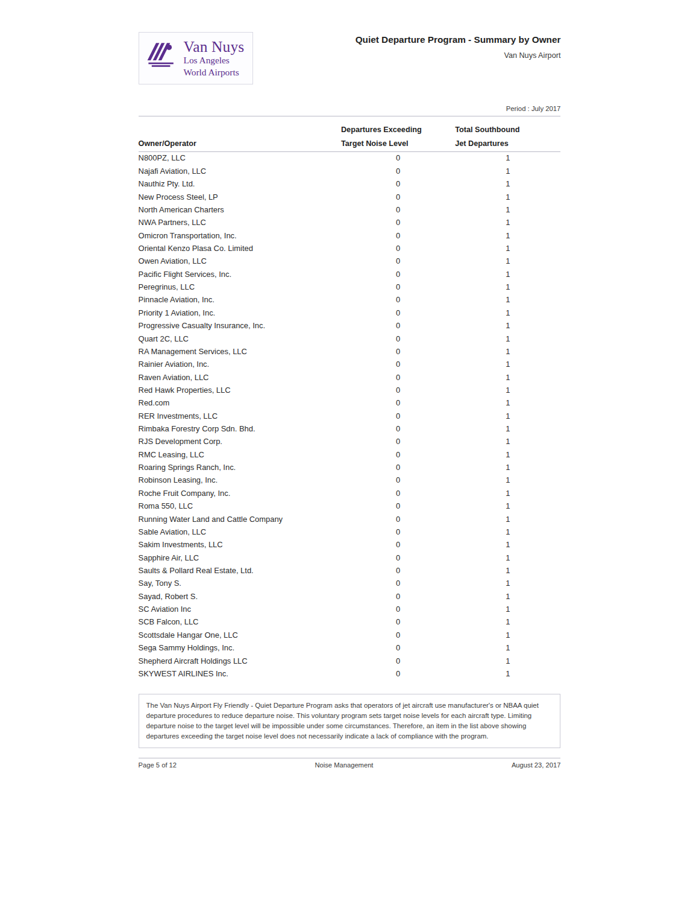Van Nuys
Los Angeles
World Airports
Quiet Departure Program - Summary by Owner
Van Nuys Airport
Period : July 2017
| | Departures Exceeding | Total Southbound |
| --- | --- | --- |
| Owner/Operator | Target Noise Level | Jet Departures |
| N800PZ, LLC | 0 | 1 |
| Najafi Aviation, LLC | 0 | 1 |
| Nauthiz Pty. Ltd. | 0 | 1 |
| New Process Steel, LP | 0 | 1 |
| North American Charters | 0 | 1 |
| NWA Partners, LLC | 0 | 1 |
| Omicron Transportation, Inc. | 0 | 1 |
| Oriental Kenzo Plasa Co. Limited | 0 | 1 |
| Owen Aviation, LLC | 0 | 1 |
| Pacific Flight Services, Inc. | 0 | 1 |
| Peregrinus, LLC | 0 | 1 |
| Pinnacle Aviation, Inc. | 0 | 1 |
| Priority 1 Aviation, Inc. | 0 | 1 |
| Progressive Casualty Insurance, Inc. | 0 | 1 |
| Quart 2C, LLC | 0 | 1 |
| RA Management Services, LLC | 0 | 1 |
| Rainier Aviation, Inc. | 0 | 1 |
| Raven Aviation, LLC | 0 | 1 |
| Red Hawk Properties, LLC | 0 | 1 |
| Red.com | 0 | 1 |
| RER Investments, LLC | 0 | 1 |
| Rimbaka Forestry Corp Sdn. Bhd. | 0 | 1 |
| RJS Development Corp. | 0 | 1 |
| RMC Leasing, LLC | 0 | 1 |
| Roaring Springs Ranch, Inc. | 0 | 1 |
| Robinson Leasing, Inc. | 0 | 1 |
| Roche Fruit Company, Inc. | 0 | 1 |
| Roma 550, LLC | 0 | 1 |
| Running Water Land and Cattle Company | 0 | 1 |
| Sable Aviation, LLC | 0 | 1 |
| Sakim Investments, LLC | 0 | 1 |
| Sapphire Air, LLC | 0 | 1 |
| Saults & Pollard Real Estate, Ltd. | 0 | 1 |
| Say, Tony S. | 0 | 1 |
| Sayad, Robert S. | 0 | 1 |
| SC Aviation Inc | 0 | 1 |
| SCB Falcon, LLC | 0 | 1 |
| Scottsdale Hangar One, LLC | 0 | 1 |
| Sega Sammy Holdings, Inc. | 0 | 1 |
| Shepherd Aircraft Holdings LLC | 0 | 1 |
| SKYWEST AIRLINES Inc. | 0 | 1 |
The Van Nuys Airport Fly Friendly - Quiet Departure Program asks that operators of jet aircraft use manufacturer's or NBAA quiet departure procedures to reduce departure noise. This voluntary program sets target noise levels for each aircraft type. Limiting departure noise to the target level will be impossible under some circumstances. Therefore, an item in the list above showing departures exceeding the target noise level does not necessarily indicate a lack of compliance with the program.
Page 5 of 12
Noise Management
August 23, 2017